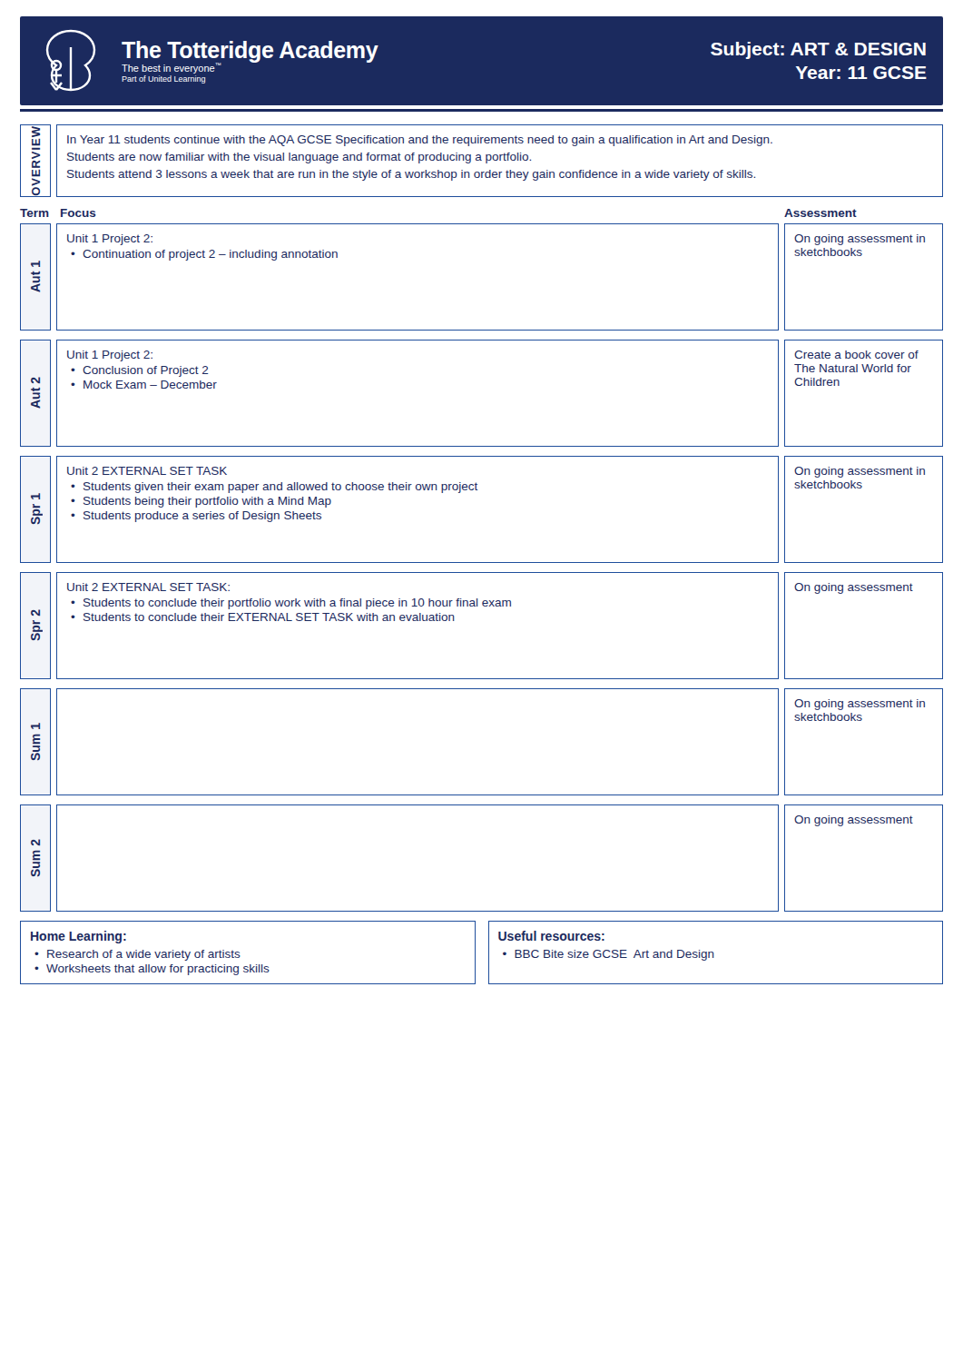The Totteridge Academy
The best in everyone™
Part of United Learning
Subject: ART & DESIGN
Year: 11 GCSE
OVERVIEW
In Year 11 students continue with the AQA GCSE Specification and the requirements need to gain a qualification in Art and Design.
Students are now familiar with the visual language and format of producing a portfolio.
Students attend 3 lessons a week that are run in the style of a workshop in order they gain confidence in a wide variety of skills.
Term
Focus
Assessment
Aut 1
Unit 1 Project 2:
Continuation of project 2 – including annotation
On going assessment in sketchbooks
Aut 2
Unit 1 Project 2:
Conclusion of Project 2
Mock Exam – December
Create a book cover of The Natural World for Children
Spr 1
Unit 2 EXTERNAL SET TASK
Students given their exam paper and allowed to choose their own project
Students being their portfolio with a Mind Map
Students produce a series of Design Sheets
On going assessment in sketchbooks
Spr 2
Unit 2 EXTERNAL SET TASK:
Students to conclude their portfolio work with a final piece in 10 hour final exam
Students to conclude their EXTERNAL SET TASK with an evaluation
On going assessment
Sum 1
On going assessment in sketchbooks
Sum 2
On going assessment
Home Learning:
Research of a wide variety of artists
Worksheets that allow for practicing skills
Useful resources:
BBC Bite size GCSE Art and Design